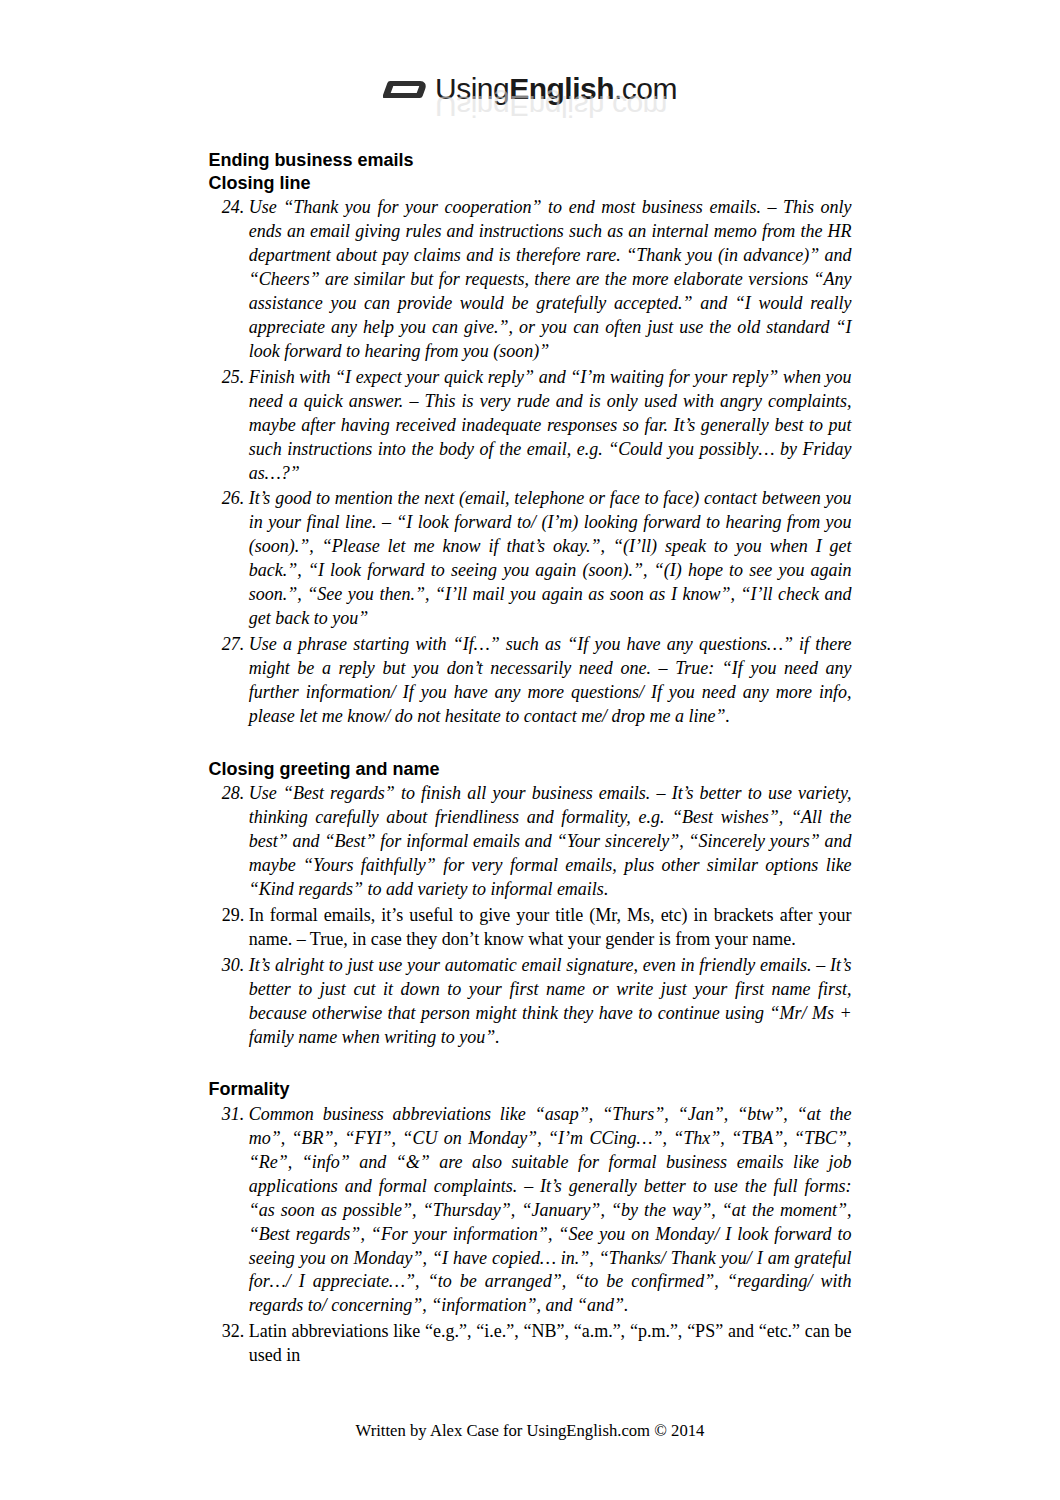Using English.com UsingEnglish.com
Ending business emails
Closing line
Use “Thank you for your cooperation” to end most business emails. – This only ends an email giving rules and instructions such as an internal memo from the HR department about pay claims and is therefore rare. “Thank you (in advance)” and “Cheers” are similar but for requests, there are the more elaborate versions “Any assistance you can provide would be gratefully accepted.” and “I would really appreciate any help you can give.”, or you can often just use the old standard “I look forward to hearing from you (soon)”
Finish with “I expect your quick reply” and “I’m waiting for your reply” when you need a quick answer. – This is very rude and is only used with angry complaints, maybe after having received inadequate responses so far. It’s generally best to put such instructions into the body of the email, e.g. “Could you possibly… by Friday as…?”
It’s good to mention the next (email, telephone or face to face) contact between you in your final line. – “I look forward to/ (I’m) looking forward to hearing from you (soon).”, “Please let me know if that’s okay.”, “(I’ll) speak to you when I get back.”, “I look forward to seeing you again (soon).”, “(I) hope to see you again soon.”, “See you then.”, “I’ll mail you again as soon as I know”, “I’ll check and get back to you”
Use a phrase starting with “If…” such as “If you have any questions…” if there might be a reply but you don’t necessarily need one. – True: “If you need any further information/ If you have any more questions/ If you need any more info, please let me know/ do not hesitate to contact me/ drop me a line”.
Closing greeting and name
Use “Best regards” to finish all your business emails. – It’s better to use variety, thinking carefully about friendliness and formality, e.g. “Best wishes”, “All the best” and “Best” for informal emails and “Your sincerely”, “Sincerely yours” and maybe “Yours faithfully” for very formal emails, plus other similar options like “Kind regards” to add variety to informal emails.
In formal emails, it’s useful to give your title (Mr, Ms, etc) in brackets after your name. – True, in case they don’t know what your gender is from your name.
It’s alright to just use your automatic email signature, even in friendly emails. – It’s better to just cut it down to your first name or write just your first name first, because otherwise that person might think they have to continue using “Mr/ Ms + family name when writing to you”.
Formality
Common business abbreviations like “asap”, “Thurs”, “Jan”, “btw”, “at the mo”, “BR”, “FYI”, “CU on Monday”, “I’m CCing…”, “Thx”, “TBA”, “TBC”, “Re”, “info” and “&” are also suitable for formal business emails like job applications and formal complaints. – It’s generally better to use the full forms: “as soon as possible”, “Thursday”, “January”, “by the way”, “at the moment”, “Best regards”, “For your information”, “See you on Monday/ I look forward to seeing you on Monday”, “I have copied… in.”, “Thanks/ Thank you/ I am grateful for…/ I appreciate…”, “to be arranged”, “to be confirmed”, “regarding/ with regards to/ concerning”, “information”, and “and”.
Latin abbreviations like “e.g.”, “i.e.”, “NB”, “a.m.”, “p.m.”, “PS” and “etc.” can be used in
Written by Alex Case for UsingEnglish.com © 2014